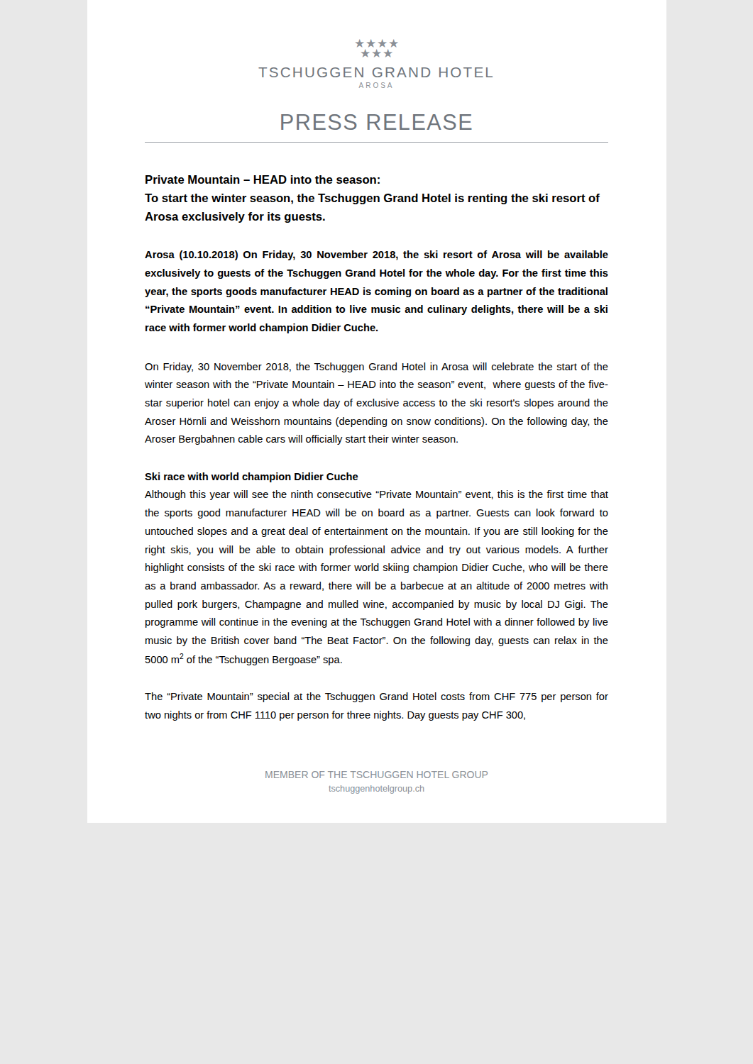★★★★★★★
TSCHUGGEN GRAND HOTEL
AROSA
PRESS RELEASE
Private Mountain – HEAD into the season:
To start the winter season, the Tschuggen Grand Hotel is renting the ski resort of Arosa exclusively for its guests.
Arosa (10.10.2018) On Friday, 30 November 2018, the ski resort of Arosa will be available exclusively to guests of the Tschuggen Grand Hotel for the whole day. For the first time this year, the sports goods manufacturer HEAD is coming on board as a partner of the traditional “Private Mountain” event. In addition to live music and culinary delights, there will be a ski race with former world champion Didier Cuche.
On Friday, 30 November 2018, the Tschuggen Grand Hotel in Arosa will celebrate the start of the winter season with the “Private Mountain – HEAD into the season” event, where guests of the five-star superior hotel can enjoy a whole day of exclusive access to the ski resort's slopes around the Aroser Hörnli and Weisshorn mountains (depending on snow conditions). On the following day, the Aroser Bergbahnen cable cars will officially start their winter season.
Ski race with world champion Didier Cuche
Although this year will see the ninth consecutive “Private Mountain” event, this is the first time that the sports good manufacturer HEAD will be on board as a partner. Guests can look forward to untouched slopes and a great deal of entertainment on the mountain. If you are still looking for the right skis, you will be able to obtain professional advice and try out various models. A further highlight consists of the ski race with former world skiing champion Didier Cuche, who will be there as a brand ambassador. As a reward, there will be a barbecue at an altitude of 2000 metres with pulled pork burgers, Champagne and mulled wine, accompanied by music by local DJ Gigi. The programme will continue in the evening at the Tschuggen Grand Hotel with a dinner followed by live music by the British cover band “The Beat Factor”. On the following day, guests can relax in the 5000 m2 of the “Tschuggen Bergoase” spa.
The “Private Mountain” special at the Tschuggen Grand Hotel costs from CHF 775 per person for two nights or from CHF 1110 per person for three nights. Day guests pay CHF 300,
MEMBER OF THE TSCHUGGEN HOTEL GROUP
tschuggenhotelgroup.ch